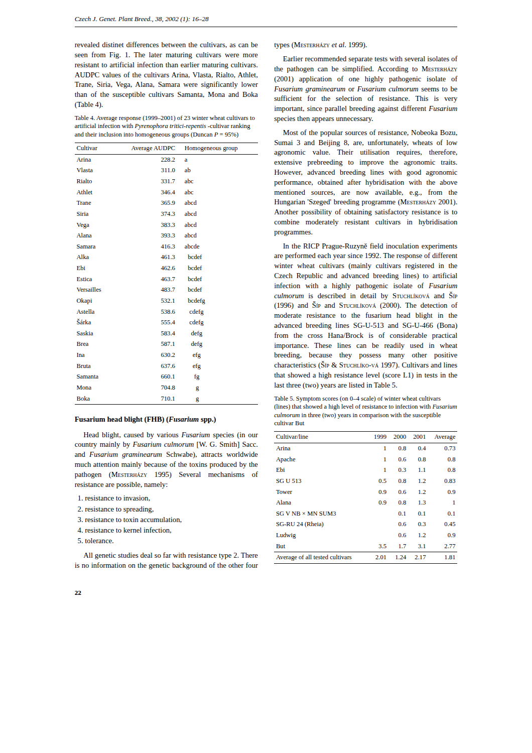Czech J. Genet. Plant Breed., 38, 2002 (1): 16–28
revealed distinet differences between the cultivars, as can be seen from Fig. 1. The later maturing cultivars were more resistant to artificial infection than earlier maturing cultivars. AUDPC values of the cultivars Arina, Vlasta, Rialto, Athlet, Trane, Siria, Vega, Alana, Samara were significantly lower than of the susceptible cultivars Samanta, Mona and Boka (Table 4).
Table 4. Average response (1999–2001) of 23 winter wheat cultivars to artificial infection with Pyrenophora tritici-repentis -cultivar ranking and their inclusion into homogeneous groups (Duncan P = 95%)
| Cultivar | Average AUDPC | Homogeneous group |
| --- | --- | --- |
| Arina | 228.2 | a |
| Vlasta | 311.0 | ab |
| Rialto | 331.7 | abc |
| Athlet | 346.4 | abc |
| Trane | 365.9 | abcd |
| Siria | 374.3 | abcd |
| Vega | 383.3 | abcd |
| Alana | 393.3 | abcd |
| Samara | 416.3 | abcde |
| Alka | 461.3 | bcdef |
| Ebi | 462.6 | bcdef |
| Estica | 463.7 | bcdef |
| Versailles | 483.7 | bcdef |
| Okapi | 532.1 | bcdefg |
| Astella | 538.6 | cdefg |
| Šárka | 555.4 | cdefg |
| Saskia | 583.4 | defg |
| Brea | 587.1 | defg |
| Ina | 630.2 | efg |
| Bruta | 637.6 | efg |
| Samanta | 660.1 | fg |
| Mona | 704.8 | g |
| Boka | 710.1 | g |
Fusarium head blight (FHB) (Fusarium spp.)
Head blight, caused by various Fusarium species (in our country mainly by Fusarium culmorum [W. G. Smith] Sacc. and Fusarium graminearum Schwabe), attracts worldwide much attention mainly because of the toxins produced by the pathogen (Mesterházy 1995) Several mechanisms of resistance are possible, namely:
resistance to invasion,
resistance to spreading,
resistance to toxin accumulation,
resistance to kernel infection,
tolerance.
All genetic studies deal so far with resistance type 2. There is no information on the genetic background of the other four types (Mesterházy et al. 1999).
Earlier recommended separate tests with several isolates of the pathogen can be simplified. According to Mesterházy (2001) application of one highly pathogenic isolate of Fusarium graminearum or Fusarium culmorum seems to be sufficient for the selection of resistance. This is very important, since parallel breeding against different Fusarium species then appears unnecessary.
Most of the popular sources of resistance, Nobeoka Bozu, Sumai 3 and Beijing 8, are, unfortunately, wheats of low agronomic value. Their utilisation requires, therefore, extensive prebreeding to improve the agronomic traits. However, advanced breeding lines with good agronomic performance, obtained after hybridisation with the above mentioned sources, are now available, e.g., from the Hungarian 'Szeged' breeding programme (Mesterházy 2001). Another possibility of obtaining satisfactory resistance is to combine moderately resistant cultivars in hybridisation programmes.
In the RICP Prague-Ruzyně field inoculation experiments are performed each year since 1992. The response of different winter wheat cultivars (mainly cultivars registered in the Czech Republic and advanced breeding lines) to artificial infection with a highly pathogenic isolate of Fusarium culmorum is described in detail by Stuchlíková and Šíp (1996) and Šíp and Stuchlíková (2000). The detection of moderate resistance to the fusarium head blight in the advanced breeding lines SG-U-513 and SG-U-466 (Bona) from the cross Hana/Brock is of considerable practical importance. These lines can be readily used in wheat breeding, because they possess many other positive characteristics (Šíp & Stuchlíko-vá 1997). Cultivars and lines that showed a high resistance level (score L1) in tests in the last three (two) years are listed in Table 5.
Table 5. Symptom scores (on 0–4 scale) of winter wheat cultivars (lines) that showed a high level of resistance to infection with Fusarium culmorum in three (two) years in comparison with the susceptible cultivar But
| Cultivar/line | 1999 | 2000 | 2001 | Average |
| --- | --- | --- | --- | --- |
| Arina | 1 | 0.8 | 0.4 | 0.73 |
| Apache | 1 | 0.6 | 0.8 | 0.8 |
| Ebi | 1 | 0.3 | 1.1 | 0.8 |
| SG U 513 | 0.5 | 0.8 | 1.2 | 0.83 |
| Tower | 0.9 | 0.6 | 1.2 | 0.9 |
| Alana | 0.9 | 0.8 | 1.3 | 1 |
| SG V NB × MN SUM3 | | 0.1 | 0.1 | 0.1 |
| SG-RU 24 (Rheia) | | 0.6 | 0.3 | 0.45 |
| Ludwig | | 0.6 | 1.2 | 0.9 |
| But | 3.5 | 1.7 | 3.1 | 2.77 |
| Average of all tested cultivars | 2.01 | 1.24 | 2.17 | 1.81 |
22